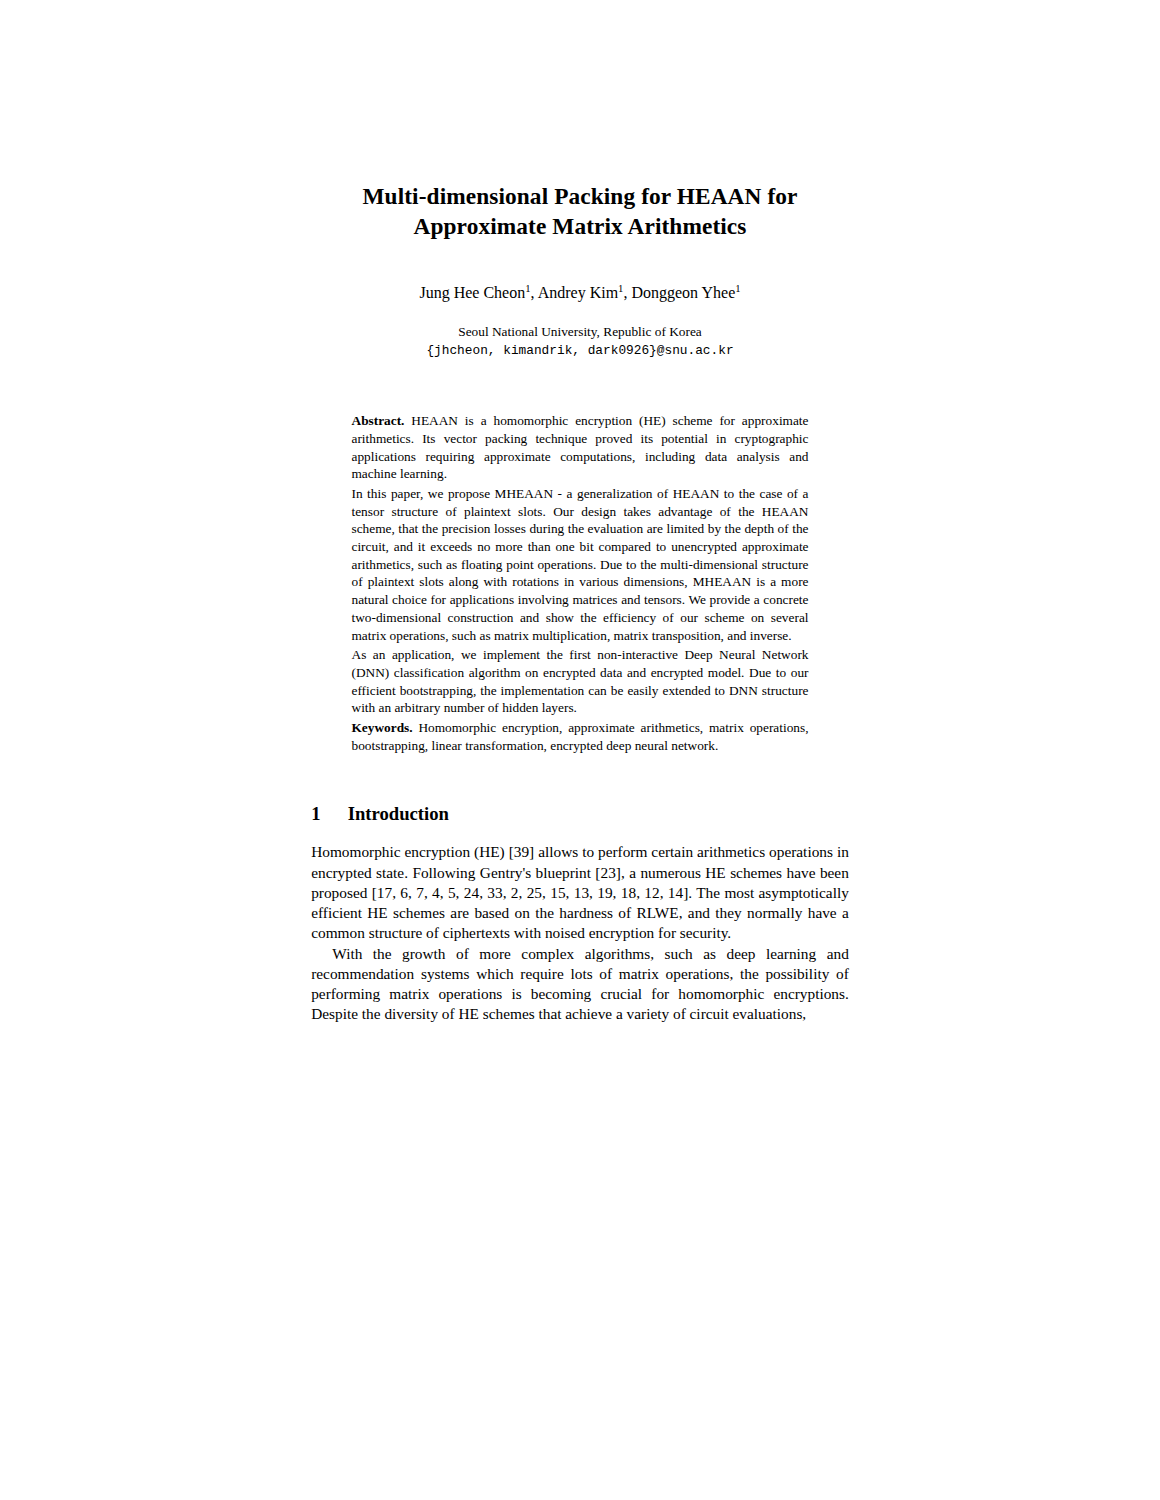Multi-dimensional Packing for HEAAN for
Approximate Matrix Arithmetics
Jung Hee Cheon1, Andrey Kim1, Donggeon Yhee1
Seoul National University, Republic of Korea
{jhcheon, kimandrik, dark0926}@snu.ac.kr
Abstract. HEAAN is a homomorphic encryption (HE) scheme for approximate arithmetics. Its vector packing technique proved its potential in cryptographic applications requiring approximate computations, including data analysis and machine learning.
In this paper, we propose MHEAAN - a generalization of HEAAN to the case of a tensor structure of plaintext slots. Our design takes advantage of the HEAAN scheme, that the precision losses during the evaluation are limited by the depth of the circuit, and it exceeds no more than one bit compared to unencrypted approximate arithmetics, such as floating point operations. Due to the multi-dimensional structure of plaintext slots along with rotations in various dimensions, MHEAAN is a more natural choice for applications involving matrices and tensors. We provide a concrete two-dimensional construction and show the efficiency of our scheme on several matrix operations, such as matrix multiplication, matrix transposition, and inverse.
As an application, we implement the first non-interactive Deep Neural Network (DNN) classification algorithm on encrypted data and encrypted model. Due to our efficient bootstrapping, the implementation can be easily extended to DNN structure with an arbitrary number of hidden layers.
Keywords. Homomorphic encryption, approximate arithmetics, matrix operations, bootstrapping, linear transformation, encrypted deep neural network.
1 Introduction
Homomorphic encryption (HE) [39] allows to perform certain arithmetics operations in encrypted state. Following Gentry's blueprint [23], a numerous HE schemes have been proposed [17, 6, 7, 4, 5, 24, 33, 2, 25, 15, 13, 19, 18, 12, 14]. The most asymptotically efficient HE schemes are based on the hardness of RLWE, and they normally have a common structure of ciphertexts with noised encryption for security.
With the growth of more complex algorithms, such as deep learning and recommendation systems which require lots of matrix operations, the possibility of performing matrix operations is becoming crucial for homomorphic encryptions. Despite the diversity of HE schemes that achieve a variety of circuit evaluations,